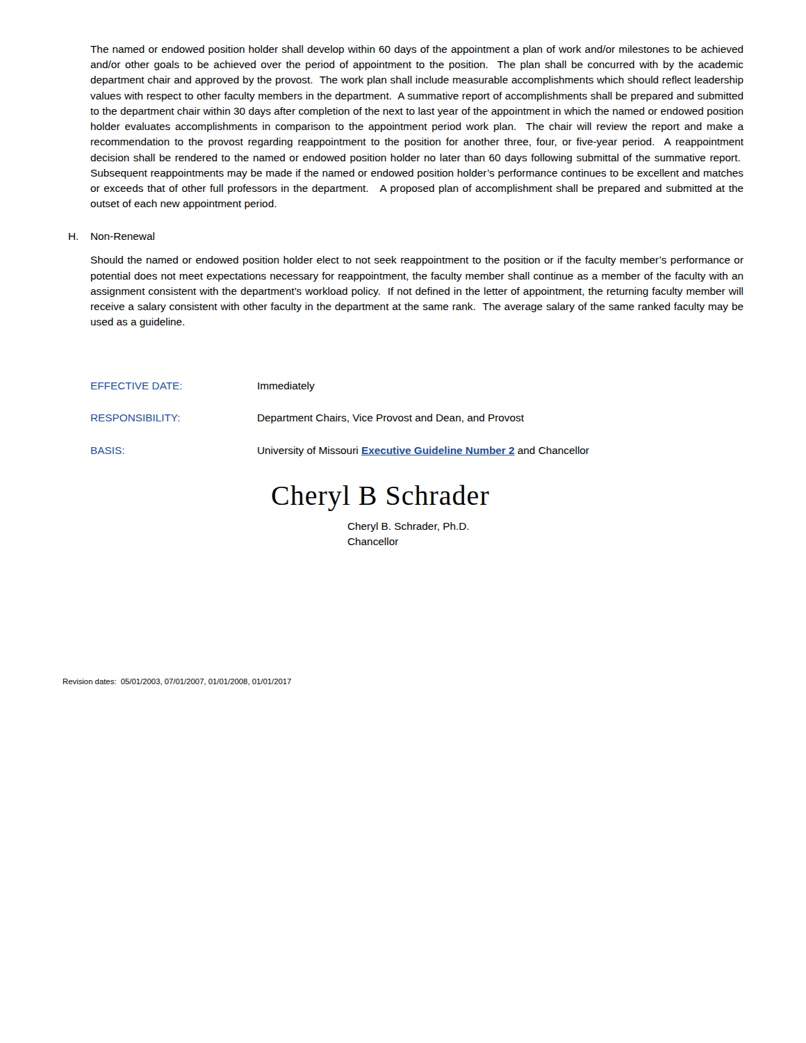The named or endowed position holder shall develop within 60 days of the appointment a plan of work and/or milestones to be achieved and/or other goals to be achieved over the period of appointment to the position. The plan shall be concurred with by the academic department chair and approved by the provost. The work plan shall include measurable accomplishments which should reflect leadership values with respect to other faculty members in the department. A summative report of accomplishments shall be prepared and submitted to the department chair within 30 days after completion of the next to last year of the appointment in which the named or endowed position holder evaluates accomplishments in comparison to the appointment period work plan. The chair will review the report and make a recommendation to the provost regarding reappointment to the position for another three, four, or five-year period. A reappointment decision shall be rendered to the named or endowed position holder no later than 60 days following submittal of the summative report. Subsequent reappointments may be made if the named or endowed position holder’s performance continues to be excellent and matches or exceeds that of other full professors in the department. A proposed plan of accomplishment shall be prepared and submitted at the outset of each new appointment period.
H. Non-Renewal
Should the named or endowed position holder elect to not seek reappointment to the position or if the faculty member’s performance or potential does not meet expectations necessary for reappointment, the faculty member shall continue as a member of the faculty with an assignment consistent with the department’s workload policy. If not defined in the letter of appointment, the returning faculty member will receive a salary consistent with other faculty in the department at the same rank. The average salary of the same ranked faculty may be used as a guideline.
EFFECTIVE DATE:
Immediately
RESPONSIBILITY:
Department Chairs, Vice Provost and Dean, and Provost
BASIS:
University of Missouri Executive Guideline Number 2 and Chancellor
Cheryl B Schrader
Cheryl B. Schrader, Ph.D.
Chancellor
Revision dates: 05/01/2003, 07/01/2007, 01/01/2008, 01/01/2017